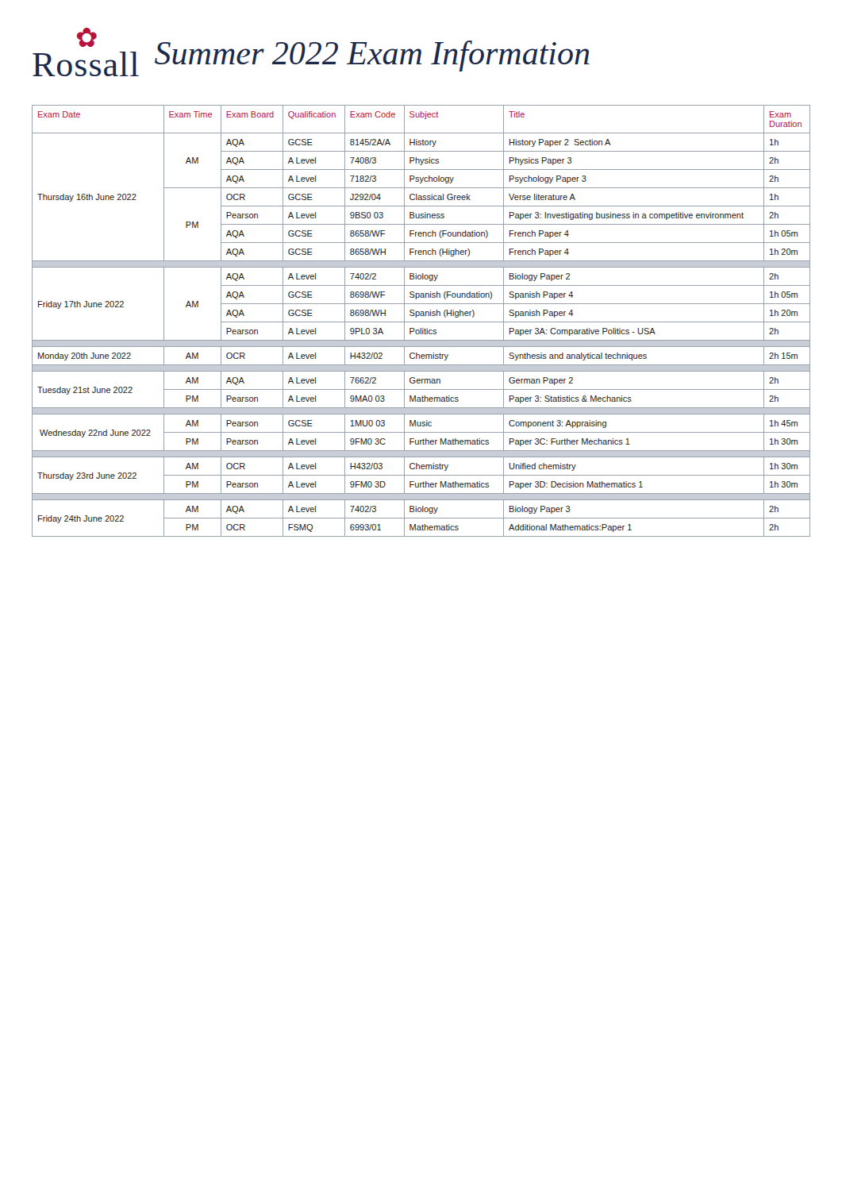✿
Rossall
Summer 2022 Exam Information
| Exam Date | Exam Time | Exam Board | Qualification | Exam Code | Subject | Title | Exam Duration |
| --- | --- | --- | --- | --- | --- | --- | --- |
| Thursday 16th June 2022 | AM | AQA | GCSE | 8145/2A/A | History | History Paper 2 Section A | 1h |
| AQA | A Level | 7408/3 | Physics | Physics Paper 3 | 2h |
| AQA | A Level | 7182/3 | Psychology | Psychology Paper 3 | 2h |
| PM | OCR | GCSE | J292/04 | Classical Greek | Verse literature A | 1h |
| Pearson | A Level | 9BS0 03 | Business | Paper 3: Investigating business in a competitive environment | 2h |
| AQA | GCSE | 8658/WF | French (Foundation) | French Paper 4 | 1h 05m |
| AQA | GCSE | 8658/WH | French (Higher) | French Paper 4 | 1h 20m |
| Friday 17th June 2022 | AM | AQA | A Level | 7402/2 | Biology | Biology Paper 2 | 2h |
| AQA | GCSE | 8698/WF | Spanish (Foundation) | Spanish Paper 4 | 1h 05m |
| AQA | GCSE | 8698/WH | Spanish (Higher) | Spanish Paper 4 | 1h 20m |
| Pearson | A Level | 9PL0 3A | Politics | Paper 3A: Comparative Politics - USA | 2h |
| Monday 20th June 2022 | AM | OCR | A Level | H432/02 | Chemistry | Synthesis and analytical techniques | 2h 15m |
| Tuesday 21st June 2022 | AM | AQA | A Level | 7662/2 | German | German Paper 2 | 2h |
| PM | Pearson | A Level | 9MA0 03 | Mathematics | Paper 3: Statistics & Mechanics | 2h |
| Wednesday 22nd June 2022 | AM | Pearson | GCSE | 1MU0 03 | Music | Component 3: Appraising | 1h 45m |
| PM | Pearson | A Level | 9FM0 3C | Further Mathematics | Paper 3C: Further Mechanics 1 | 1h 30m |
| Thursday 23rd June 2022 | AM | OCR | A Level | H432/03 | Chemistry | Unified chemistry | 1h 30m |
| PM | Pearson | A Level | 9FM0 3D | Further Mathematics | Paper 3D: Decision Mathematics 1 | 1h 30m |
| Friday 24th June 2022 | AM | AQA | A Level | 7402/3 | Biology | Biology Paper 3 | 2h |
| PM | OCR | FSMQ | 6993/01 | Mathematics | Additional Mathematics:Paper 1 | 2h |